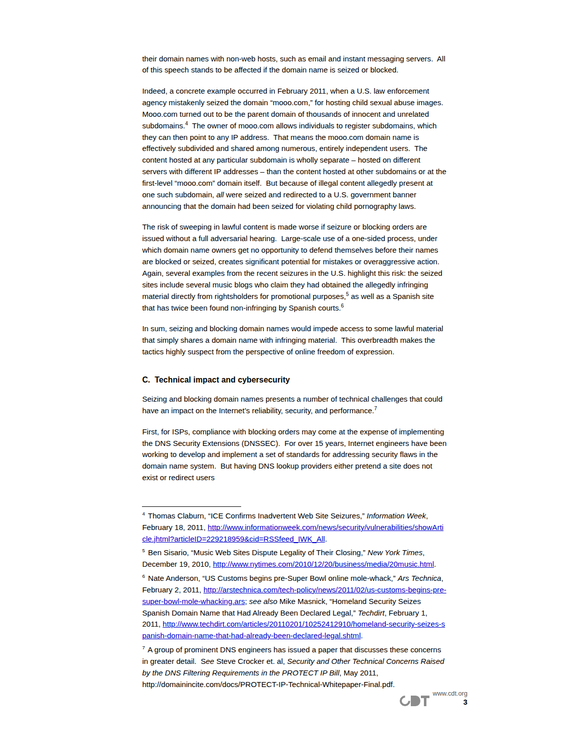their domain names with non-web hosts, such as email and instant messaging servers. All of this speech stands to be affected if the domain name is seized or blocked.
Indeed, a concrete example occurred in February 2011, when a U.S. law enforcement agency mistakenly seized the domain “mooo.com,” for hosting child sexual abuse images. Mooo.com turned out to be the parent domain of thousands of innocent and unrelated subdomains.4 The owner of mooo.com allows individuals to register subdomains, which they can then point to any IP address. That means the mooo.com domain name is effectively subdivided and shared among numerous, entirely independent users. The content hosted at any particular subdomain is wholly separate – hosted on different servers with different IP addresses – than the content hosted at other subdomains or at the first-level “mooo.com” domain itself. But because of illegal content allegedly present at one such subdomain, all were seized and redirected to a U.S. government banner announcing that the domain had been seized for violating child pornography laws.
The risk of sweeping in lawful content is made worse if seizure or blocking orders are issued without a full adversarial hearing. Large-scale use of a one-sided process, under which domain name owners get no opportunity to defend themselves before their names are blocked or seized, creates significant potential for mistakes or overaggressive action. Again, several examples from the recent seizures in the U.S. highlight this risk: the seized sites include several music blogs who claim they had obtained the allegedly infringing material directly from rightsholders for promotional purposes,5 as well as a Spanish site that has twice been found non-infringing by Spanish courts.6
In sum, seizing and blocking domain names would impede access to some lawful material that simply shares a domain name with infringing material. This overbreadth makes the tactics highly suspect from the perspective of online freedom of expression.
C. Technical impact and cybersecurity
Seizing and blocking domain names presents a number of technical challenges that could have an impact on the Internet’s reliability, security, and performance.7
First, for ISPs, compliance with blocking orders may come at the expense of implementing the DNS Security Extensions (DNSSEC). For over 15 years, Internet engineers have been working to develop and implement a set of standards for addressing security flaws in the domain name system. But having DNS lookup providers either pretend a site does not exist or redirect users
4 Thomas Claburn, “ICE Confirms Inadvertent Web Site Seizures,” Information Week, February 18, 2011, http://www.informationweek.com/news/security/vulnerabilities/showArticle.jhtml?articleID=229218959&cid=RSSfeed_IWK_All.
5 Ben Sisario, “Music Web Sites Dispute Legality of Their Closing,” New York Times, December 19, 2010, http://www.nytimes.com/2010/12/20/business/media/20music.html.
6 Nate Anderson, “US Customs begins pre-Super Bowl online mole-whack,” Ars Technica, February 2, 2011, http://arstechnica.com/tech-policy/news/2011/02/us-customs-begins-pre-super-bowl-mole-whacking.ars; see also Mike Masnick, “Homeland Security Seizes Spanish Domain Name that Had Already Been Declared Legal,” Techdirt, February 1, 2011, http://www.techdirt.com/articles/20110201/10252412910/homeland-security-seizes-spanish-domain-name-that-had-already-been-declared-legal.shtml.
7 A group of prominent DNS engineers has issued a paper that discusses these concerns in greater detail. See Steve Crocker et. al, Security and Other Technical Concerns Raised by the DNS Filtering Requirements in the PROTECT IP Bill, May 2011, http://domainincite.com/docs/PROTECT-IP-Technical-Whitepaper-Final.pdf.
www.cdt.org
3